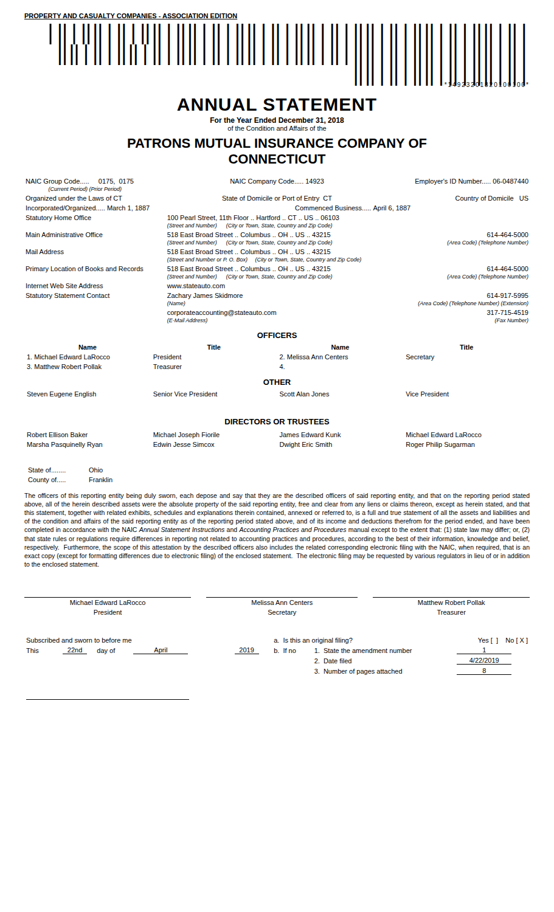PROPERTY AND CASUALTY COMPANIES - ASSOCIATION EDITION
|‖|‖‖|‖|‖‖|‖‖|‖|‖‖|‖|‖‖|‖|‖‖|‖|‖‖|‖|‖‖|‖|‖‖|‖|‖‖|‖|‖‖|‖|‖‖|‖|‖‖|‖|‖‖|‖|‖‖|‖|‖‖|‖|‖‖|‖|‖‖|‖|‖‖|‖|
*14923201820100100*
ANNUAL STATEMENT
For the Year Ended December 31, 2018
of the Condition and Affairs of the
PATRONS MUTUAL INSURANCE COMPANY OF
CONNECTICUT
| NAIC Group Code..... 0175, 0175 (Current Period) (Prior Period) | NAIC Company Code..... 14923 | Employer's ID Number..... 06-0487440 |
| Organized under the Laws of CT | State of Domicile or Port of Entry CT | Country of Domicile US |
| Incorporated/Organized..... March 1, 1887 | Commenced Business..... April 6, 1887 |
| Statutory Home Office | 100 Pearl Street, 11th Floor .. Hartford .. CT .. US .. 06103 (Street and Number) (City or Town, State, Country and Zip Code) | |
| Main Administrative Office | 518 East Broad Street .. Columbus .. OH .. US .. 43215 (Street and Number) (City or Town, State, Country and Zip Code) | 614-464-5000 (Area Code) (Telephone Number) |
| Mail Address | 518 East Broad Street .. Columbus .. OH .. US .. 43215 (Street and Number or P. O. Box) (City or Town, State, Country and Zip Code) | |
| Primary Location of Books and Records | 518 East Broad Street .. Columbus .. OH .. US .. 43215 (Street and Number) (City or Town, State, Country and Zip Code) | 614-464-5000 (Area Code) (Telephone Number) |
| Internet Web Site Address | www.stateauto.com | |
| Statutory Statement Contact | Zachary James Skidmore (Name) | 614-917-5995 (Area Code) (Telephone Number) (Extension) |
| | corporateaccounting@stateauto.com (E-Mail Address) | 317-715-4519 (Fax Number) |
OFFICERS
| Name | Title | Name | Title |
| --- | --- | --- | --- |
| 1. Michael Edward LaRocco | President | 2. Melissa Ann Centers | Secretary |
| 3. Matthew Robert Pollak | Treasurer | 4. | |
OTHER
| Steven Eugene English | Senior Vice President | Scott Alan Jones | Vice President |
DIRECTORS OR TRUSTEES
| Robert Ellison Baker | Michael Joseph Fiorile | James Edward Kunk | Michael Edward LaRocco |
| Marsha Pasquinelly Ryan | Edwin Jesse Simcox | Dwight Eric Smith | Roger Philip Sugarman |
| State of........ | Ohio |
| County of..... | Franklin |
The officers of this reporting entity being duly sworn, each depose and say that they are the described officers of said reporting entity, and that on the reporting period stated above, all of the herein described assets were the absolute property of the said reporting entity, free and clear from any liens or claims thereon, except as herein stated, and that this statement, together with related exhibits, schedules and explanations therein contained, annexed or referred to, is a full and true statement of all the assets and liabilities and of the condition and affairs of the said reporting entity as of the reporting period stated above, and of its income and deductions therefrom for the period ended, and have been completed in accordance with the NAIC Annual Statement Instructions and Accounting Practices and Procedures manual except to the extent that: (1) state law may differ; or, (2) that state rules or regulations require differences in reporting not related to accounting practices and procedures, according to the best of their information, knowledge and belief, respectively. Furthermore, the scope of this attestation by the described officers also includes the related corresponding electronic filing with the NAIC, when required, that is an exact copy (except for formatting differences due to electronic filing) of the enclosed statement. The electronic filing may be requested by various regulators in lieu of or in addition to the enclosed statement.
| Michael Edward LaRocco | | Melissa Ann Centers | | Matthew Robert Pollak |
| President | | Secretary | | Treasurer |
| Subscribed and sworn to before me | a. Is this an original filing? | Yes [ ] No [ X ] |
| This | 22nd | day of | April | | 2019 | b. If no | 1. State the amendment number | 1 |
| | | 2. Date filed | 4/22/2019 |
| | | 3. Number of pages attached | 8 |